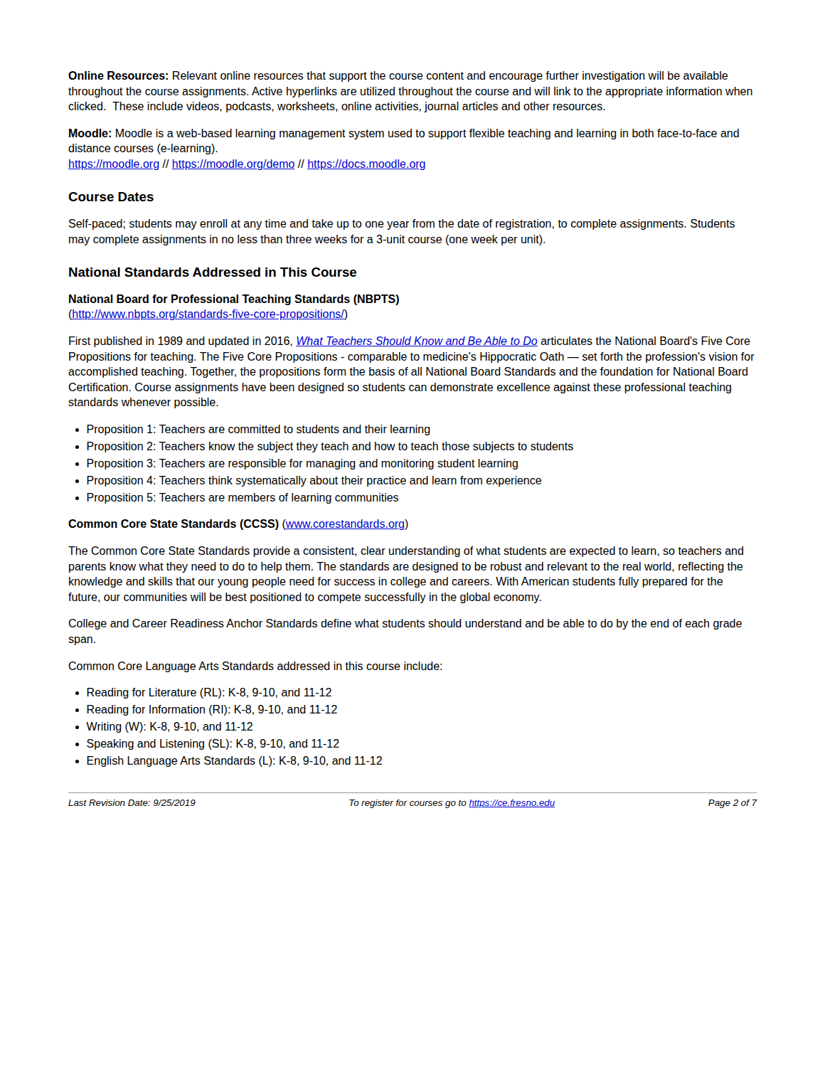Online Resources: Relevant online resources that support the course content and encourage further investigation will be available throughout the course assignments. Active hyperlinks are utilized throughout the course and will link to the appropriate information when clicked. These include videos, podcasts, worksheets, online activities, journal articles and other resources.
Moodle: Moodle is a web-based learning management system used to support flexible teaching and learning in both face-to-face and distance courses (e-learning).
https://moodle.org // https://moodle.org/demo // https://docs.moodle.org
Course Dates
Self-paced; students may enroll at any time and take up to one year from the date of registration, to complete assignments. Students may complete assignments in no less than three weeks for a 3-unit course (one week per unit).
National Standards Addressed in This Course
National Board for Professional Teaching Standards (NBPTS)
(http://www.nbpts.org/standards-five-core-propositions/)
First published in 1989 and updated in 2016, What Teachers Should Know and Be Able to Do articulates the National Board's Five Core Propositions for teaching. The Five Core Propositions - comparable to medicine's Hippocratic Oath — set forth the profession's vision for accomplished teaching. Together, the propositions form the basis of all National Board Standards and the foundation for National Board Certification. Course assignments have been designed so students can demonstrate excellence against these professional teaching standards whenever possible.
Proposition 1: Teachers are committed to students and their learning
Proposition 2: Teachers know the subject they teach and how to teach those subjects to students
Proposition 3: Teachers are responsible for managing and monitoring student learning
Proposition 4: Teachers think systematically about their practice and learn from experience
Proposition 5: Teachers are members of learning communities
Common Core State Standards (CCSS) (www.corestandards.org)
The Common Core State Standards provide a consistent, clear understanding of what students are expected to learn, so teachers and parents know what they need to do to help them. The standards are designed to be robust and relevant to the real world, reflecting the knowledge and skills that our young people need for success in college and careers. With American students fully prepared for the future, our communities will be best positioned to compete successfully in the global economy.
College and Career Readiness Anchor Standards define what students should understand and be able to do by the end of each grade span.
Common Core Language Arts Standards addressed in this course include:
Reading for Literature (RL): K-8, 9-10, and 11-12
Reading for Information (RI): K-8, 9-10, and 11-12
Writing (W): K-8, 9-10, and 11-12
Speaking and Listening (SL): K-8, 9-10, and 11-12
English Language Arts Standards (L): K-8, 9-10, and 11-12
Last Revision Date: 9/25/2019 To register for courses go to https://ce.fresno.edu Page 2 of 7